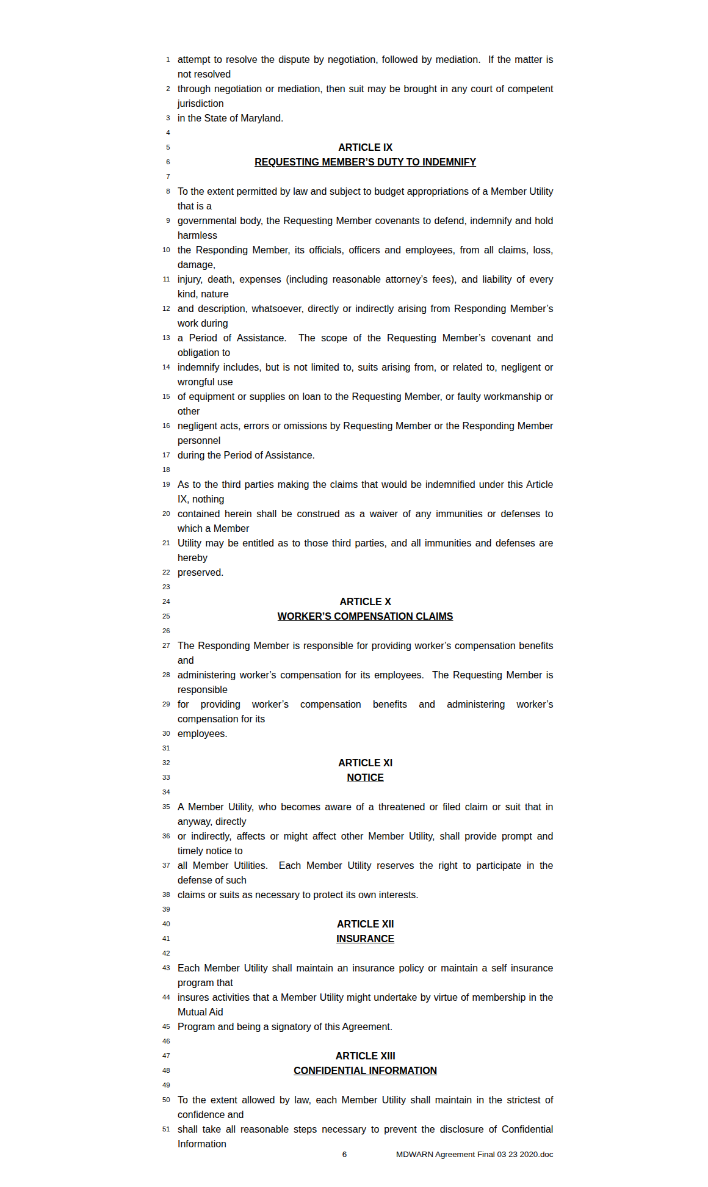1
attempt to resolve the dispute by negotiation, followed by mediation. If the matter is not resolved
2
through negotiation or mediation, then suit may be brought in any court of competent jurisdiction
3
in the State of Maryland.
4
5
ARTICLE IX
6
REQUESTING MEMBER’S DUTY TO INDEMNIFY
7
8
To the extent permitted by law and subject to budget appropriations of a Member Utility that is a
9
governmental body, the Requesting Member covenants to defend, indemnify and hold harmless
10
the Responding Member, its officials, officers and employees, from all claims, loss, damage,
11
injury, death, expenses (including reasonable attorney’s fees), and liability of every kind, nature
12
and description, whatsoever, directly or indirectly arising from Responding Member’s work during
13
a Period of Assistance. The scope of the Requesting Member’s covenant and obligation to
14
indemnify includes, but is not limited to, suits arising from, or related to, negligent or wrongful use
15
of equipment or supplies on loan to the Requesting Member, or faulty workmanship or other
16
negligent acts, errors or omissions by Requesting Member or the Responding Member personnel
17
during the Period of Assistance.
18
19
As to the third parties making the claims that would be indemnified under this Article IX, nothing
20
contained herein shall be construed as a waiver of any immunities or defenses to which a Member
21
Utility may be entitled as to those third parties, and all immunities and defenses are hereby
22
preserved.
23
24
ARTICLE X
25
WORKER’S COMPENSATION CLAIMS
26
27
The Responding Member is responsible for providing worker’s compensation benefits and
28
administering worker’s compensation for its employees. The Requesting Member is responsible
29
for providing worker’s compensation benefits and administering worker’s compensation for its
30
employees.
31
32
ARTICLE XI
33
NOTICE
34
35
A Member Utility, who becomes aware of a threatened or filed claim or suit that in anyway, directly
36
or indirectly, affects or might affect other Member Utility, shall provide prompt and timely notice to
37
all Member Utilities. Each Member Utility reserves the right to participate in the defense of such
38
claims or suits as necessary to protect its own interests.
39
40
ARTICLE XII
41
INSURANCE
42
43
Each Member Utility shall maintain an insurance policy or maintain a self insurance program that
44
insures activities that a Member Utility might undertake by virtue of membership in the Mutual Aid
45
Program and being a signatory of this Agreement.
46
47
ARTICLE XIII
48
CONFIDENTIAL INFORMATION
49
50
To the extent allowed by law, each Member Utility shall maintain in the strictest of confidence and
51
shall take all reasonable steps necessary to prevent the disclosure of Confidential Information
6
MDWARN Agreement Final 03 23 2020.doc